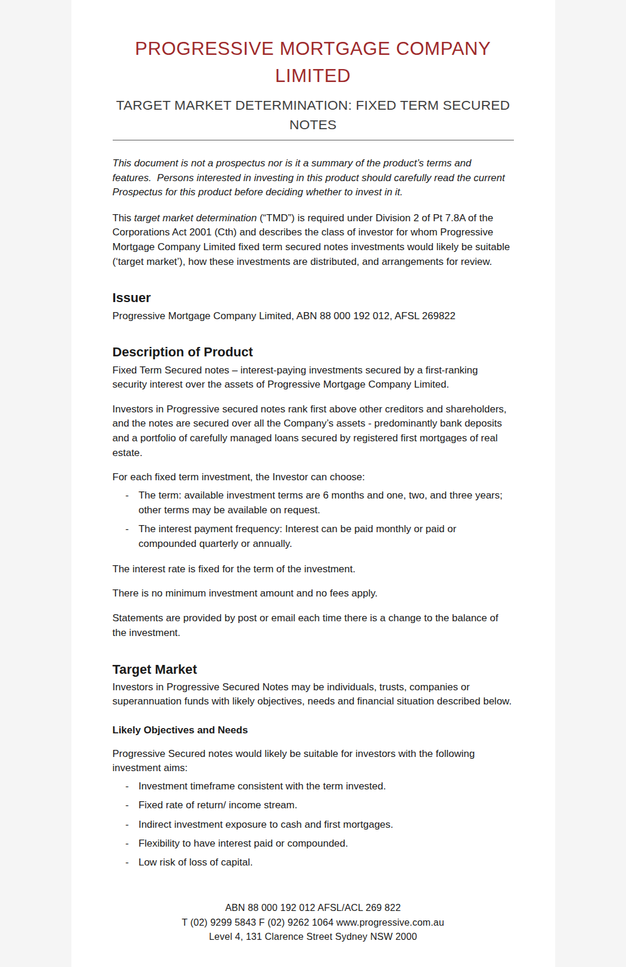PROGRESSIVE MORTGAGE COMPANY LIMITED
TARGET MARKET DETERMINATION: FIXED TERM SECURED NOTES
This document is not a prospectus nor is it a summary of the product’s terms and features. Persons interested in investing in this product should carefully read the current Prospectus for this product before deciding whether to invest in it.
This target market determination (“TMD”) is required under Division 2 of Pt 7.8A of the Corporations Act 2001 (Cth) and describes the class of investor for whom Progressive Mortgage Company Limited fixed term secured notes investments would likely be suitable (‘target market’), how these investments are distributed, and arrangements for review.
Issuer
Progressive Mortgage Company Limited, ABN 88 000 192 012, AFSL 269822
Description of Product
Fixed Term Secured notes – interest-paying investments secured by a first-ranking security interest over the assets of Progressive Mortgage Company Limited.
Investors in Progressive secured notes rank first above other creditors and shareholders, and the notes are secured over all the Company’s assets - predominantly bank deposits and a portfolio of carefully managed loans secured by registered first mortgages of real estate.
For each fixed term investment, the Investor can choose:
The term: available investment terms are 6 months and one, two, and three years; other terms may be available on request.
The interest payment frequency: Interest can be paid monthly or paid or compounded quarterly or annually.
The interest rate is fixed for the term of the investment.
There is no minimum investment amount and no fees apply.
Statements are provided by post or email each time there is a change to the balance of the investment.
Target Market
Investors in Progressive Secured Notes may be individuals, trusts, companies or superannuation funds with likely objectives, needs and financial situation described below.
Likely Objectives and Needs
Progressive Secured notes would likely be suitable for investors with the following investment aims:
Investment timeframe consistent with the term invested.
Fixed rate of return/ income stream.
Indirect investment exposure to cash and first mortgages.
Flexibility to have interest paid or compounded.
Low risk of loss of capital.
ABN 88 000 192 012 AFSL/ACL 269 822
T (02) 9299 5843 F (02) 9262 1064 www.progressive.com.au
Level 4, 131 Clarence Street Sydney NSW 2000